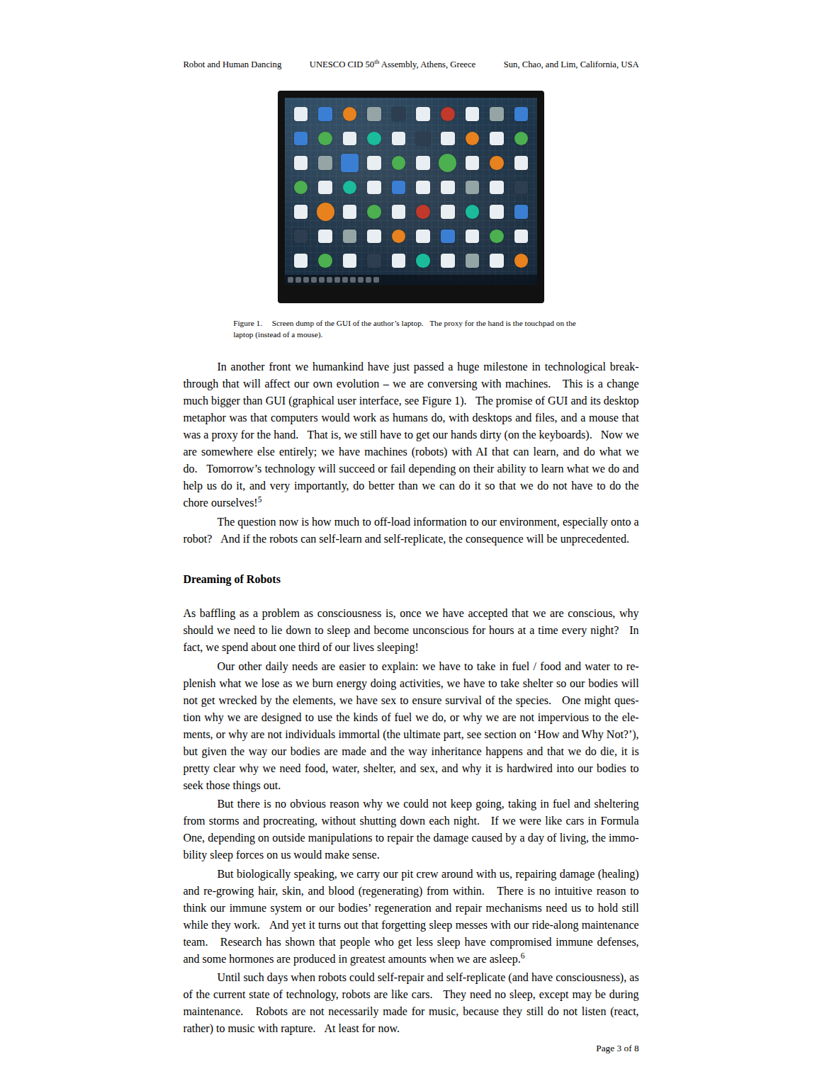Robot and Human Dancing
UNESCO CID 50th Assembly, Athens, Greece
Sun, Chao, and Lim, California, USA
acer
Figure 1. Screen dump of the GUI of the author’s laptop. The proxy for the hand is the touchpad on the laptop (instead of a mouse).
In another front we humankind have just passed a huge milestone in technological breakthrough that will affect our own evolution – we are conversing with machines. This is a change much bigger than GUI (graphical user interface, see Figure 1). The promise of GUI and its desktop metaphor was that computers would work as humans do, with desktops and files, and a mouse that was a proxy for the hand. That is, we still have to get our hands dirty (on the keyboards). Now we are somewhere else entirely; we have machines (robots) with AI that can learn, and do what we do. Tomorrow’s technology will succeed or fail depending on their ability to learn what we do and help us do it, and very importantly, do better than we can do it so that we do not have to do the chore ourselves!5
The question now is how much to off-load information to our environment, especially onto a robot? And if the robots can self-learn and self-replicate, the consequence will be unprecedented.
Dreaming of Robots
As baffling as a problem as consciousness is, once we have accepted that we are conscious, why should we need to lie down to sleep and become unconscious for hours at a time every night? In fact, we spend about one third of our lives sleeping!
Our other daily needs are easier to explain: we have to take in fuel / food and water to replenish what we lose as we burn energy doing activities, we have to take shelter so our bodies will not get wrecked by the elements, we have sex to ensure survival of the species. One might question why we are designed to use the kinds of fuel we do, or why we are not impervious to the elements, or why are not individuals immortal (the ultimate part, see section on ‘How and Why Not?’), but given the way our bodies are made and the way inheritance happens and that we do die, it is pretty clear why we need food, water, shelter, and sex, and why it is hardwired into our bodies to seek those things out.
But there is no obvious reason why we could not keep going, taking in fuel and sheltering from storms and procreating, without shutting down each night. If we were like cars in Formula One, depending on outside manipulations to repair the damage caused by a day of living, the immobility sleep forces on us would make sense.
But biologically speaking, we carry our pit crew around with us, repairing damage (healing) and re-growing hair, skin, and blood (regenerating) from within. There is no intuitive reason to think our immune system or our bodies’ regeneration and repair mechanisms need us to hold still while they work. And yet it turns out that forgetting sleep messes with our ride-along maintenance team. Research has shown that people who get less sleep have compromised immune defenses, and some hormones are produced in greatest amounts when we are asleep.6
Until such days when robots could self-repair and self-replicate (and have consciousness), as of the current state of technology, robots are like cars. They need no sleep, except may be during maintenance. Robots are not necessarily made for music, because they still do not listen (react, rather) to music with rapture. At least for now.
Page 3 of 8